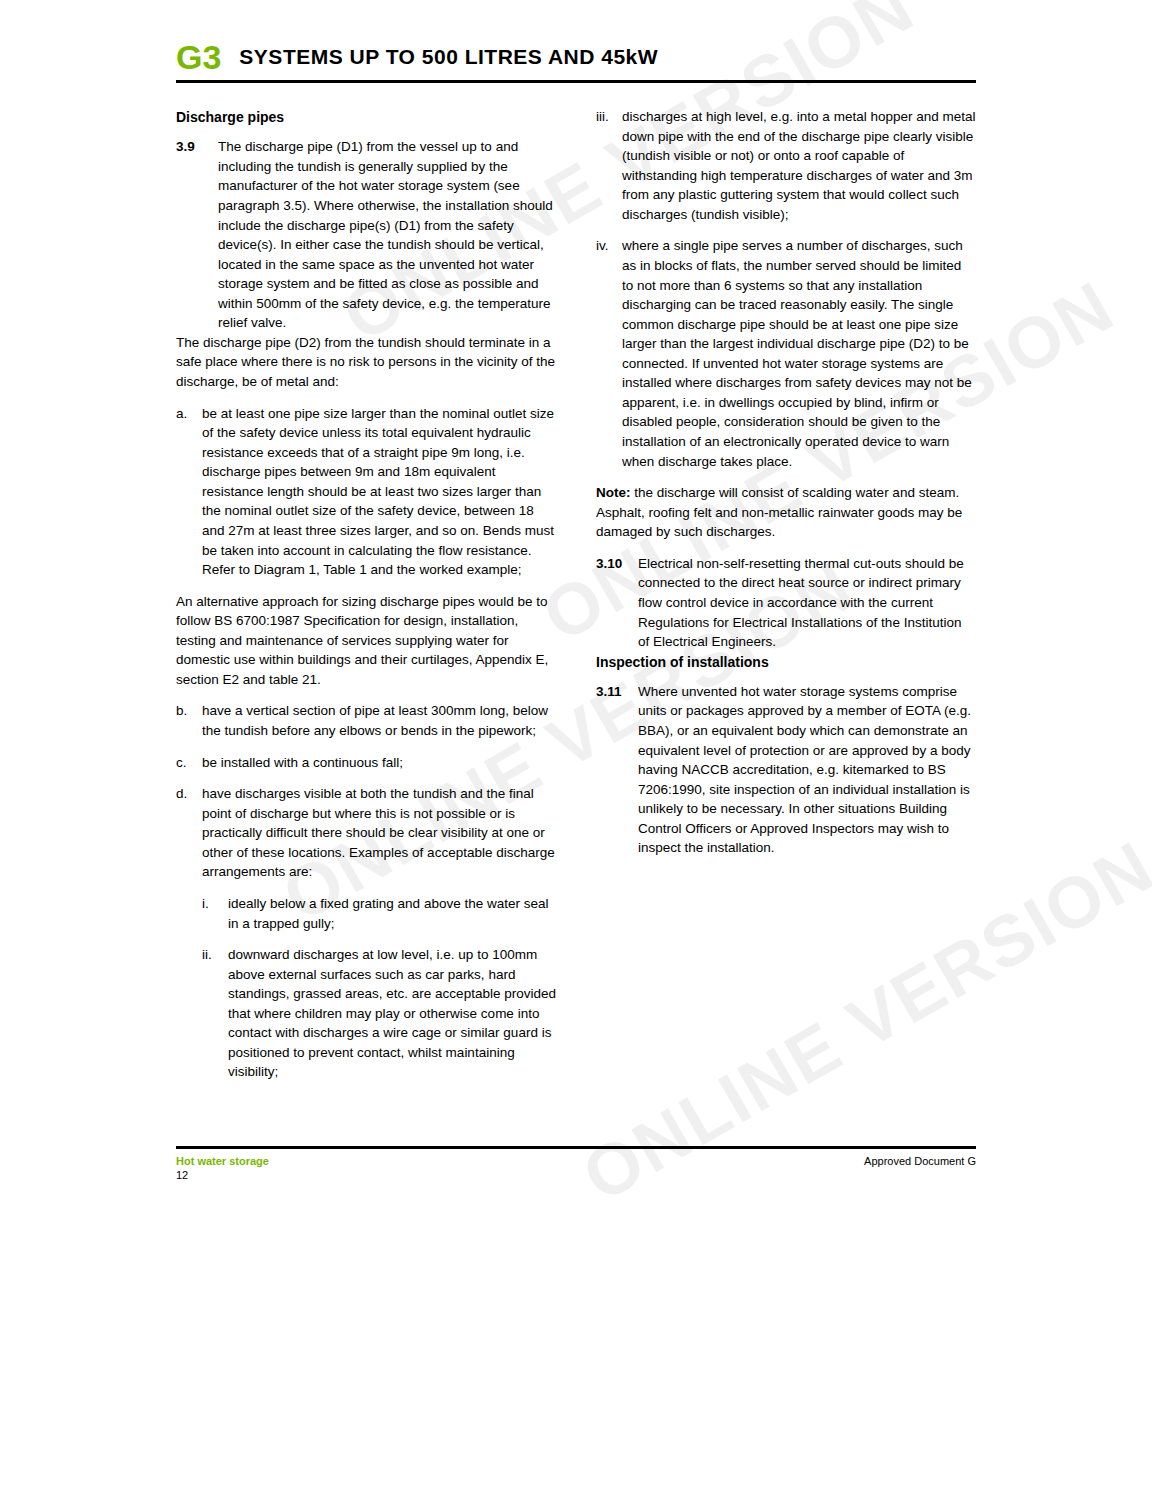ONLINE VERSION
ONLINE VERSION
ONLINE VERSION
ONLINE VERSION
G3
SYSTEMS UP TO 500 LITRES AND 45kW
Discharge pipes
3.9 The discharge pipe (D1) from the vessel up to and including the tundish is generally supplied by the manufacturer of the hot water storage system (see paragraph 3.5). Where otherwise, the installation should include the discharge pipe(s) (D1) from the safety device(s). In either case the tundish should be vertical, located in the same space as the unvented hot water storage system and be fitted as close as possible and within 500mm of the safety device, e.g. the temperature relief valve.
The discharge pipe (D2) from the tundish should terminate in a safe place where there is no risk to persons in the vicinity of the discharge, be of metal and:
a. be at least one pipe size larger than the nominal outlet size of the safety device unless its total equivalent hydraulic resistance exceeds that of a straight pipe 9m long, i.e. discharge pipes between 9m and 18m equivalent resistance length should be at least two sizes larger than the nominal outlet size of the safety device, between 18 and 27m at least three sizes larger, and so on. Bends must be taken into account in calculating the flow resistance. Refer to Diagram 1, Table 1 and the worked example;
An alternative approach for sizing discharge pipes would be to follow BS 6700:1987 Specification for design, installation, testing and maintenance of services supplying water for domestic use within buildings and their curtilages, Appendix E, section E2 and table 21.
b. have a vertical section of pipe at least 300mm long, below the tundish before any elbows or bends in the pipework;
c. be installed with a continuous fall;
d. have discharges visible at both the tundish and the final point of discharge but where this is not possible or is practically difficult there should be clear visibility at one or other of these locations. Examples of acceptable discharge arrangements are:
i. ideally below a fixed grating and above the water seal in a trapped gully;
ii. downward discharges at low level, i.e. up to 100mm above external surfaces such as car parks, hard standings, grassed areas, etc. are acceptable provided that where children may play or otherwise come into contact with discharges a wire cage or similar guard is positioned to prevent contact, whilst maintaining visibility;
iii. discharges at high level, e.g. into a metal hopper and metal down pipe with the end of the discharge pipe clearly visible (tundish visible or not) or onto a roof capable of withstanding high temperature discharges of water and 3m from any plastic guttering system that would collect such discharges (tundish visible);
iv. where a single pipe serves a number of discharges, such as in blocks of flats, the number served should be limited to not more than 6 systems so that any installation discharging can be traced reasonably easily. The single common discharge pipe should be at least one pipe size larger than the largest individual discharge pipe (D2) to be connected. If unvented hot water storage systems are installed where discharges from safety devices may not be apparent, i.e. in dwellings occupied by blind, infirm or disabled people, consideration should be given to the installation of an electronically operated device to warn when discharge takes place.
Note: the discharge will consist of scalding water and steam. Asphalt, roofing felt and non-metallic rainwater goods may be damaged by such discharges.
3.10 Electrical non-self-resetting thermal cut-outs should be connected to the direct heat source or indirect primary flow control device in accordance with the current Regulations for Electrical Installations of the Institution of Electrical Engineers.
Inspection of installations
3.11 Where unvented hot water storage systems comprise units or packages approved by a member of EOTA (e.g. BBA), or an equivalent body which can demonstrate an equivalent level of protection or are approved by a body having NACCB accreditation, e.g. kitemarked to BS 7206:1990, site inspection of an individual installation is unlikely to be necessary. In other situations Building Control Officers or Approved Inspectors may wish to inspect the installation.
Hot water storage12
Approved Document G